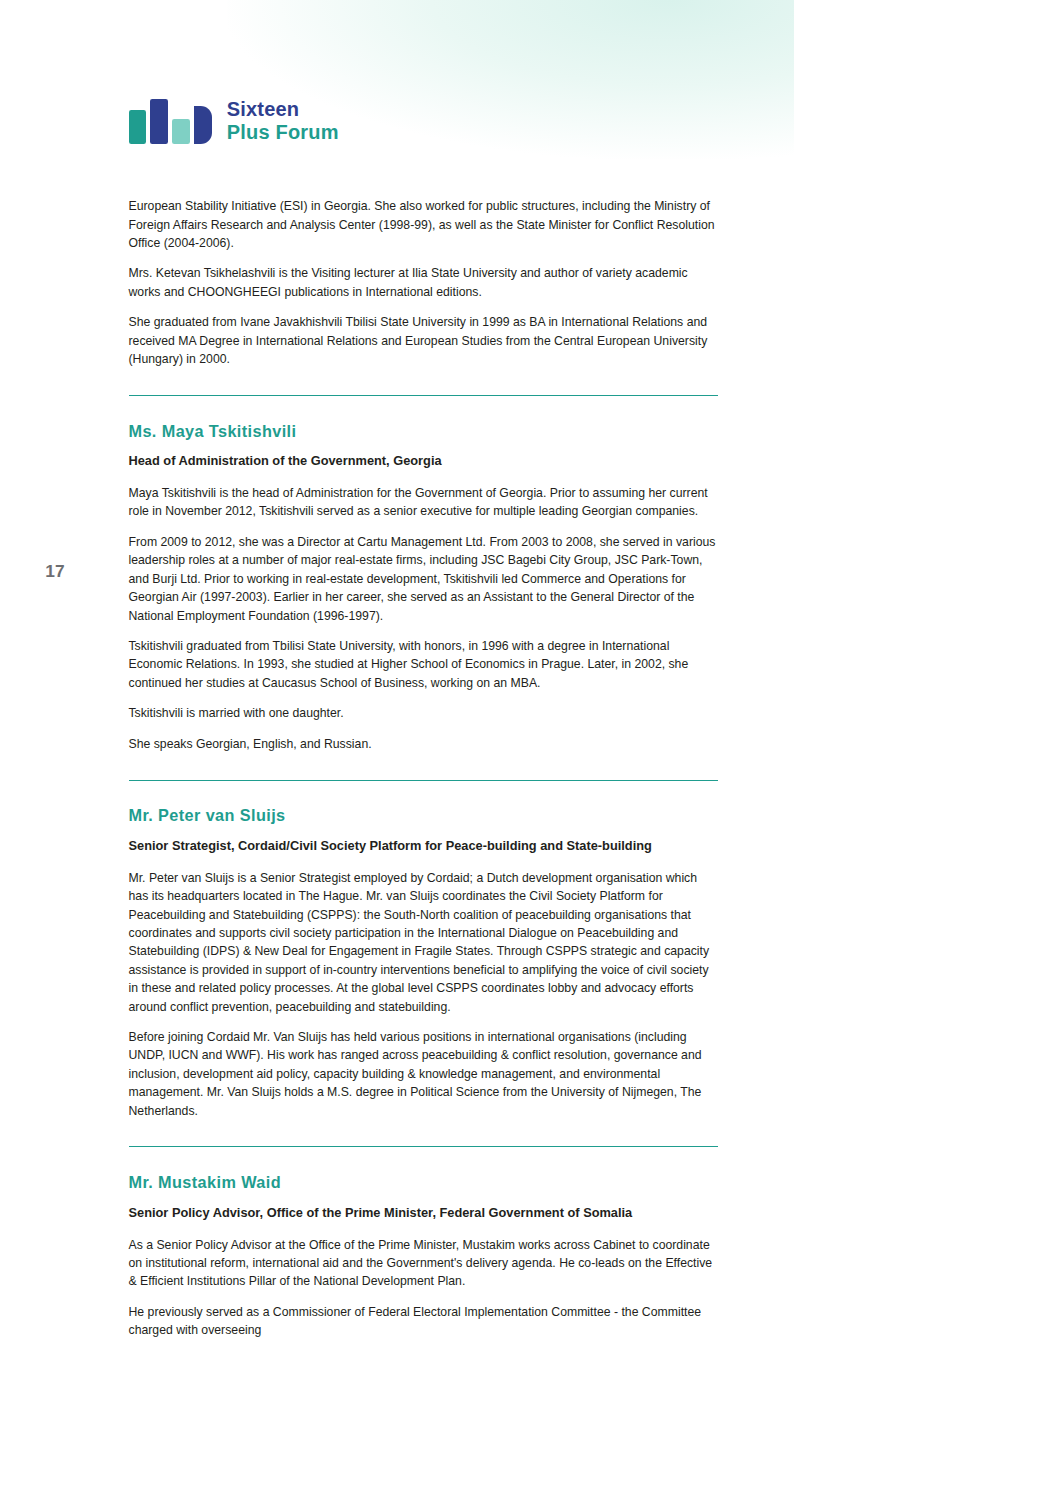17
Sixteen
Plus Forum
European Stability Initiative (ESI) in Georgia. She also worked for public structures, including the Ministry of Foreign Affairs Research and Analysis Center (1998-99), as well as the State Minister for Conflict Resolution Office (2004-2006).
Mrs. Ketevan Tsikhelashvili is the Visiting lecturer at Ilia State University and author of variety academic works and CHOONGHEEGI publications in International editions.
She graduated from Ivane Javakhishvili Tbilisi State University in 1999 as BA in International Relations and received MA Degree in International Relations and European Studies from the Central European University (Hungary) in 2000.
Ms. Maya Tskitishvili
Head of Administration of the Government, Georgia
Maya Tskitishvili is the head of Administration for the Government of Georgia. Prior to assuming her current role in November 2012, Tskitishvili served as a senior executive for multiple leading Georgian companies.
From 2009 to 2012, she was a Director at Cartu Management Ltd. From 2003 to 2008, she served in various leadership roles at a number of major real-estate firms, including JSC Bagebi City Group, JSC Park-Town, and Burji Ltd. Prior to working in real-estate development, Tskitishvili led Commerce and Operations for Georgian Air (1997-2003). Earlier in her career, she served as an Assistant to the General Director of the National Employment Foundation (1996-1997).
Tskitishvili graduated from Tbilisi State University, with honors, in 1996 with a degree in International Economic Relations. In 1993, she studied at Higher School of Economics in Prague. Later, in 2002, she continued her studies at Caucasus School of Business, working on an MBA.
Tskitishvili is married with one daughter.
She speaks Georgian, English, and Russian.
Mr. Peter van Sluijs
Senior Strategist, Cordaid/Civil Society Platform for Peace-building and State-building
Mr. Peter van Sluijs is a Senior Strategist employed by Cordaid; a Dutch development organisation which has its headquarters located in The Hague. Mr. van Sluijs coordinates the Civil Society Platform for Peacebuilding and Statebuilding (CSPPS): the South-North coalition of peacebuilding organisations that coordinates and supports civil society participation in the International Dialogue on Peacebuilding and Statebuilding (IDPS) & New Deal for Engagement in Fragile States. Through CSPPS strategic and capacity assistance is provided in support of in-country interventions beneficial to amplifying the voice of civil society in these and related policy processes. At the global level CSPPS coordinates lobby and advocacy efforts around conflict prevention, peacebuilding and statebuilding.
Before joining Cordaid Mr. Van Sluijs has held various positions in international organisations (including UNDP, IUCN and WWF). His work has ranged across peacebuilding & conflict resolution, governance and inclusion, development aid policy, capacity building & knowledge management, and environmental management. Mr. Van Sluijs holds a M.S. degree in Political Science from the University of Nijmegen, The Netherlands.
Mr. Mustakim Waid
Senior Policy Advisor, Office of the Prime Minister, Federal Government of Somalia
As a Senior Policy Advisor at the Office of the Prime Minister, Mustakim works across Cabinet to coordinate on institutional reform, international aid and the Government's delivery agenda. He co-leads on the Effective & Efficient Institutions Pillar of the National Development Plan.
He previously served as a Commissioner of Federal Electoral Implementation Committee - the Committee charged with overseeing